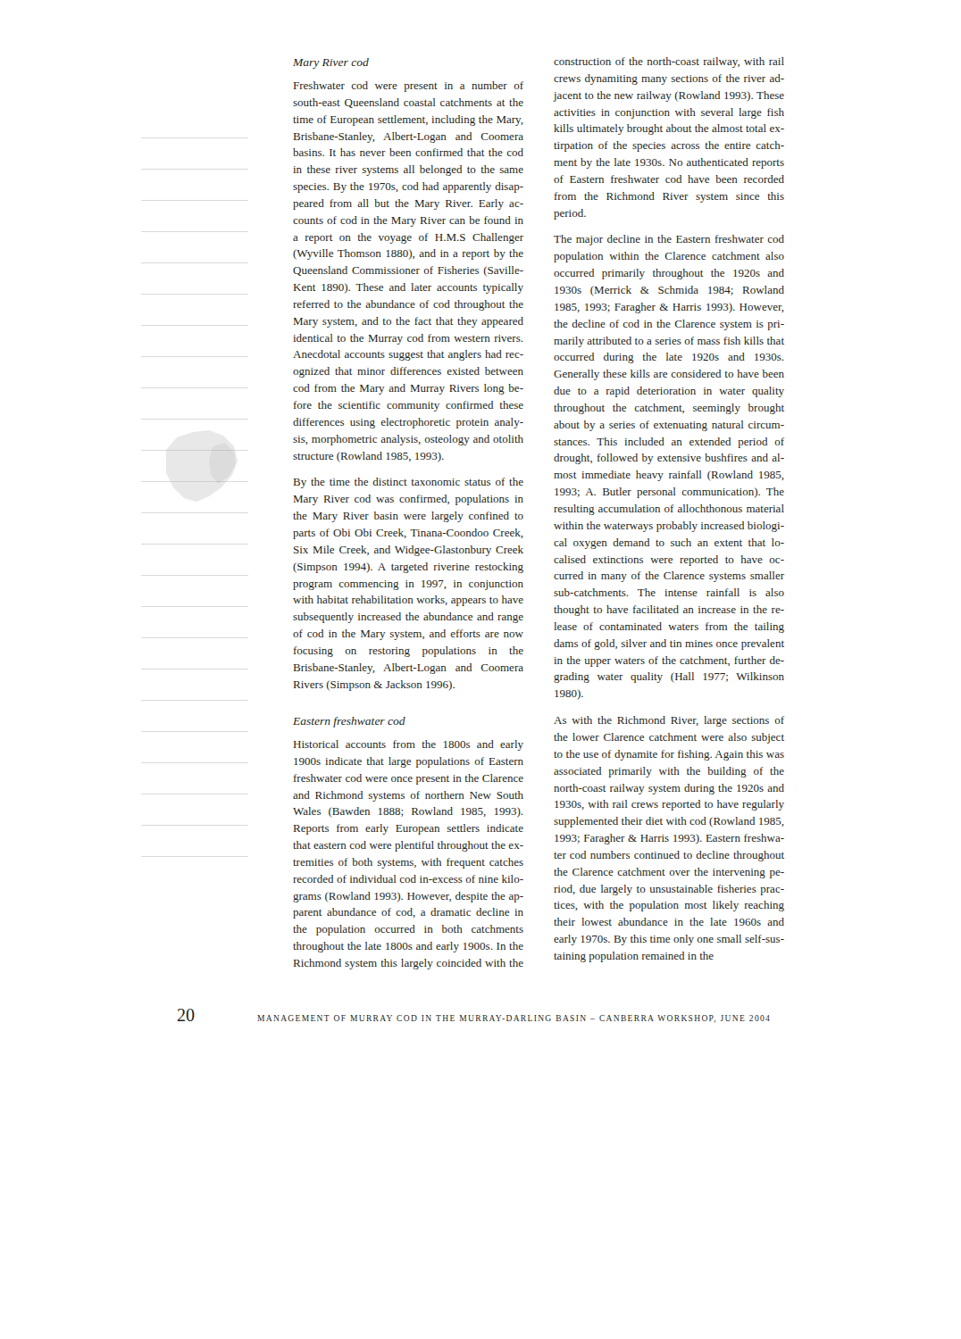Mary River cod
Freshwater cod were present in a number of south-east Queensland coastal catchments at the time of European settlement, including the Mary, Brisbane-Stanley, Albert-Logan and Coomera basins. It has never been confirmed that the cod in these river systems all belonged to the same species. By the 1970s, cod had apparently disappeared from all but the Mary River. Early accounts of cod in the Mary River can be found in a report on the voyage of H.M.S Challenger (Wyville Thomson 1880), and in a report by the Queensland Commissioner of Fisheries (Saville-Kent 1890). These and later accounts typically referred to the abundance of cod throughout the Mary system, and to the fact that they appeared identical to the Murray cod from western rivers. Anecdotal accounts suggest that anglers had recognized that minor differences existed between cod from the Mary and Murray Rivers long before the scientific community confirmed these differences using electrophoretic protein analysis, morphometric analysis, osteology and otolith structure (Rowland 1985, 1993).
By the time the distinct taxonomic status of the Mary River cod was confirmed, populations in the Mary River basin were largely confined to parts of Obi Obi Creek, Tinana-Coondoo Creek, Six Mile Creek, and Widgee-Glastonbury Creek (Simpson 1994). A targeted riverine restocking program commencing in 1997, in conjunction with habitat rehabilitation works, appears to have subsequently increased the abundance and range of cod in the Mary system, and efforts are now focusing on restoring populations in the Brisbane-Stanley, Albert-Logan and Coomera Rivers (Simpson & Jackson 1996).
Eastern freshwater cod
Historical accounts from the 1800s and early 1900s indicate that large populations of Eastern freshwater cod were once present in the Clarence and Richmond systems of northern New South Wales (Bawden 1888; Rowland 1985, 1993). Reports from early European settlers indicate that eastern cod were plentiful throughout the extremities of both systems, with frequent catches recorded of individual cod in-excess of nine kilograms (Rowland 1993). However, despite the apparent abundance of cod, a dramatic decline in the population occurred in both catchments throughout the late 1800s and early 1900s. In the Richmond system this largely coincided with the construction of the north-coast railway, with rail crews dynamiting many sections of the river adjacent to the new railway (Rowland 1993). These activities in conjunction with several large fish kills ultimately brought about the almost total extirpation of the species across the entire catchment by the late 1930s. No authenticated reports of Eastern freshwater cod have been recorded from the Richmond River system since this period.
The major decline in the Eastern freshwater cod population within the Clarence catchment also occurred primarily throughout the 1920s and 1930s (Merrick & Schmida 1984; Rowland 1985, 1993; Faragher & Harris 1993). However, the decline of cod in the Clarence system is primarily attributed to a series of mass fish kills that occurred during the late 1920s and 1930s. Generally these kills are considered to have been due to a rapid deterioration in water quality throughout the catchment, seemingly brought about by a series of extenuating natural circumstances. This included an extended period of drought, followed by extensive bushfires and almost immediate heavy rainfall (Rowland 1985, 1993; A. Butler personal communication). The resulting accumulation of allochthonous material within the waterways probably increased biological oxygen demand to such an extent that localised extinctions were reported to have occurred in many of the Clarence systems smaller sub-catchments. The intense rainfall is also thought to have facilitated an increase in the release of contaminated waters from the tailing dams of gold, silver and tin mines once prevalent in the upper waters of the catchment, further degrading water quality (Hall 1977; Wilkinson 1980).
As with the Richmond River, large sections of the lower Clarence catchment were also subject to the use of dynamite for fishing. Again this was associated primarily with the building of the north-coast railway system during the 1920s and 1930s, with rail crews reported to have regularly supplemented their diet with cod (Rowland 1985, 1993; Faragher & Harris 1993). Eastern freshwater cod numbers continued to decline throughout the Clarence catchment over the intervening period, due largely to unsustainable fisheries practices, with the population most likely reaching their lowest abundance in the late 1960s and early 1970s. By this time only one small self-sustaining population remained in the
20
Management of Murray cod in the Murray-Darling Basin – Canberra workshop, June 2004